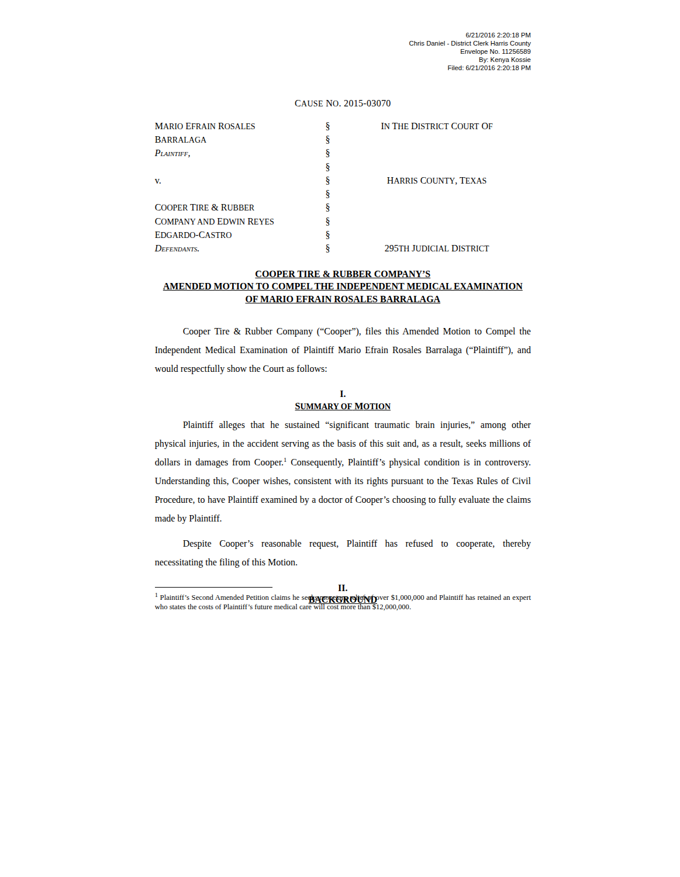6/21/2016 2:20:18 PM
Chris Daniel - District Clerk Harris County
Envelope No. 11256589
By: Kenya Kossie
Filed: 6/21/2016 2:20:18 PM
CAUSE NO. 2015-03070
| M ARIO E FRAIN R OSALES | § | I N T HE D ISTRICT C OURT O F |
| B ARRALAGA | § | |
| Plaintiff, | § | |
| | § | |
| v. | § | H ARRIS C OUNTY , T EXAS |
| | § | |
| C OOPER T IRE & R UBBER | § | |
| C OMPANY AND E DWIN R EYES | § | |
| E DGARDO -C ASTRO | § | |
| Defendants. | § | 295 TH J UDICIAL D ISTRICT |
COOPER TIRE & RUBBER COMPANY’S
AMENDED MOTION TO COMPEL THE INDEPENDENT MEDICAL EXAMINATION
OF MARIO EFRAIN ROSALES BARRALAGA
Cooper Tire & Rubber Company (“Cooper”), files this Amended Motion to Compel the Independent Medical Examination of Plaintiff Mario Efrain Rosales Barralaga (“Plaintiff”), and would respectfully show the Court as follows:
I.
SUMMARY OF MOTION
Plaintiff alleges that he sustained “significant traumatic brain injuries,” among other physical injuries, in the accident serving as the basis of this suit and, as a result, seeks millions of dollars in damages from Cooper.1 Consequently, Plaintiff’s physical condition is in controversy. Understanding this, Cooper wishes, consistent with its rights pursuant to the Texas Rules of Civil Procedure, to have Plaintiff examined by a doctor of Cooper’s choosing to fully evaluate the claims made by Plaintiff.
Despite Cooper’s reasonable request, Plaintiff has refused to cooperate, thereby necessitating the filing of this Motion.
II.
BACKGROUND
1 Plaintiff’s Second Amended Petition claims he seeks monetary relief of over $1,000,000 and Plaintiff has retained an expert who states the costs of Plaintiff’s future medical care will cost more than $12,000,000.